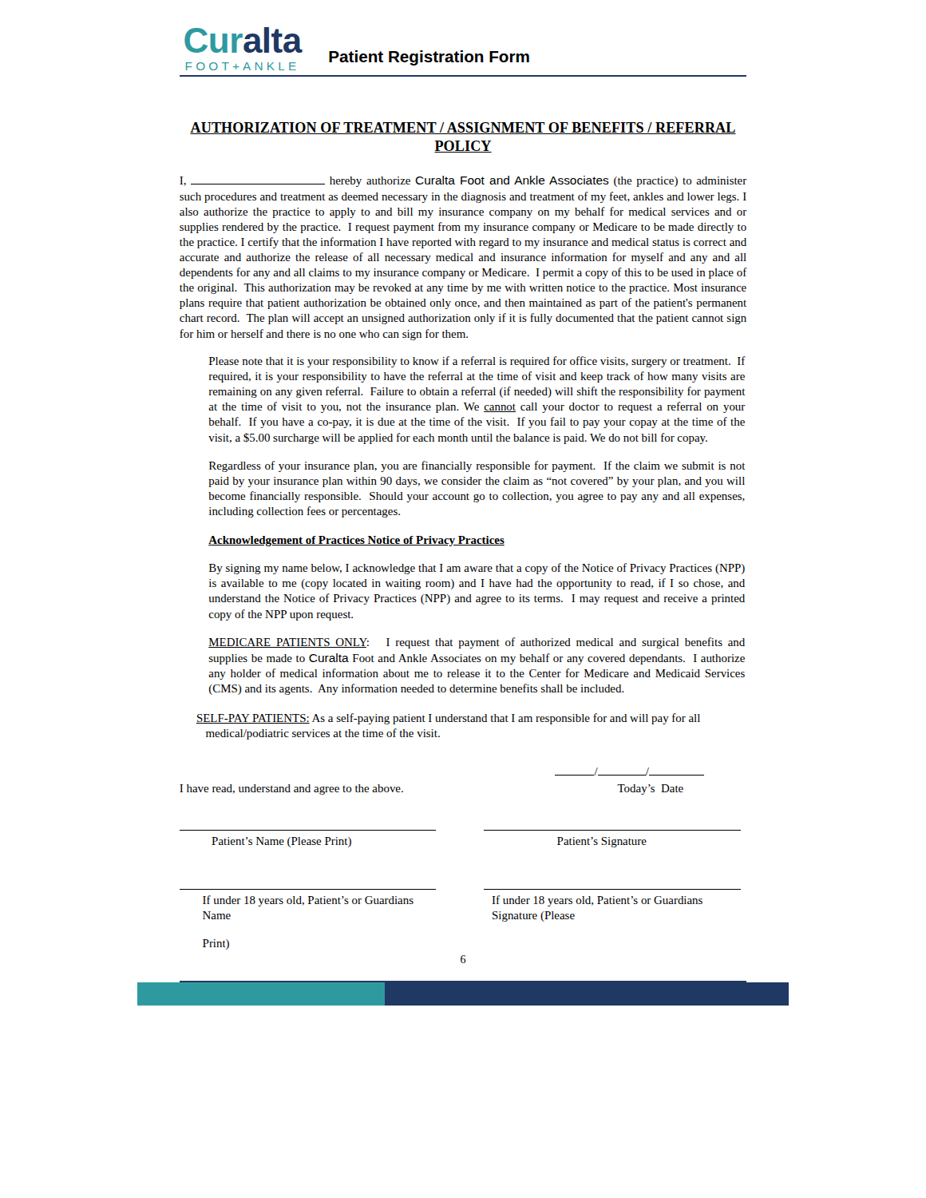Cur alta
FOOT+ANKLE
Patient Registration Form
AUTHORIZATION OF TREATMENT / ASSIGNMENT OF BENEFITS / REFERRAL POLICY
I, hereby authorize Curalta Foot and Ankle Associates (the practice) to administer such procedures and treatment as deemed necessary in the diagnosis and treatment of my feet, ankles and lower legs. I also authorize the practice to apply to and bill my insurance company on my behalf for medical services and or supplies rendered by the practice. I request payment from my insurance company or Medicare to be made directly to the practice. I certify that the information I have reported with regard to my insurance and medical status is correct and accurate and authorize the release of all necessary medical and insurance information for myself and any and all dependents for any and all claims to my insurance company or Medicare. I permit a copy of this to be used in place of the original. This authorization may be revoked at any time by me with written notice to the practice. Most insurance plans require that patient authorization be obtained only once, and then maintained as part of the patient's permanent chart record. The plan will accept an unsigned authorization only if it is fully documented that the patient cannot sign for him or herself and there is no one who can sign for them.
Please note that it is your responsibility to know if a referral is required for office visits, surgery or treatment. If required, it is your responsibility to have the referral at the time of visit and keep track of how many visits are remaining on any given referral. Failure to obtain a referral (if needed) will shift the responsibility for payment at the time of visit to you, not the insurance plan. We cannot call your doctor to request a referral on your behalf. If you have a co-pay, it is due at the time of the visit. If you fail to pay your copay at the time of the visit, a $5.00 surcharge will be applied for each month until the balance is paid. We do not bill for copay.
Regardless of your insurance plan, you are financially responsible for payment. If the claim we submit is not paid by your insurance plan within 90 days, we consider the claim as “not covered” by your plan, and you will become financially responsible. Should your account go to collection, you agree to pay any and all expenses, including collection fees or percentages.
Acknowledgement of Practices Notice of Privacy Practices
By signing my name below, I acknowledge that I am aware that a copy of the Notice of Privacy Practices (NPP) is available to me (copy located in waiting room) and I have had the opportunity to read, if I so chose, and understand the Notice of Privacy Practices (NPP) and agree to its terms. I may request and receive a printed copy of the NPP upon request.
MEDICARE PATIENTS ONLY: I request that payment of authorized medical and surgical benefits and supplies be made to Curalta Foot and Ankle Associates on my behalf or any covered dependants. I authorize any holder of medical information about me to release it to the Center for Medicare and Medicaid Services (CMS) and its agents. Any information needed to determine benefits shall be included.
SELF-PAY PATIENTS: As a self-paying patient I understand that I am responsible for and will pay for all medical/podiatric services at the time of the visit.
I have read, understand and agree to the above.
/ / Today’s Date
Patient’s Name (Please Print)
Patient’s Signature
If under 18 years old, Patient’s or Guardians Name
Print)
If under 18 years old, Patient’s or Guardians Signature (Please
6